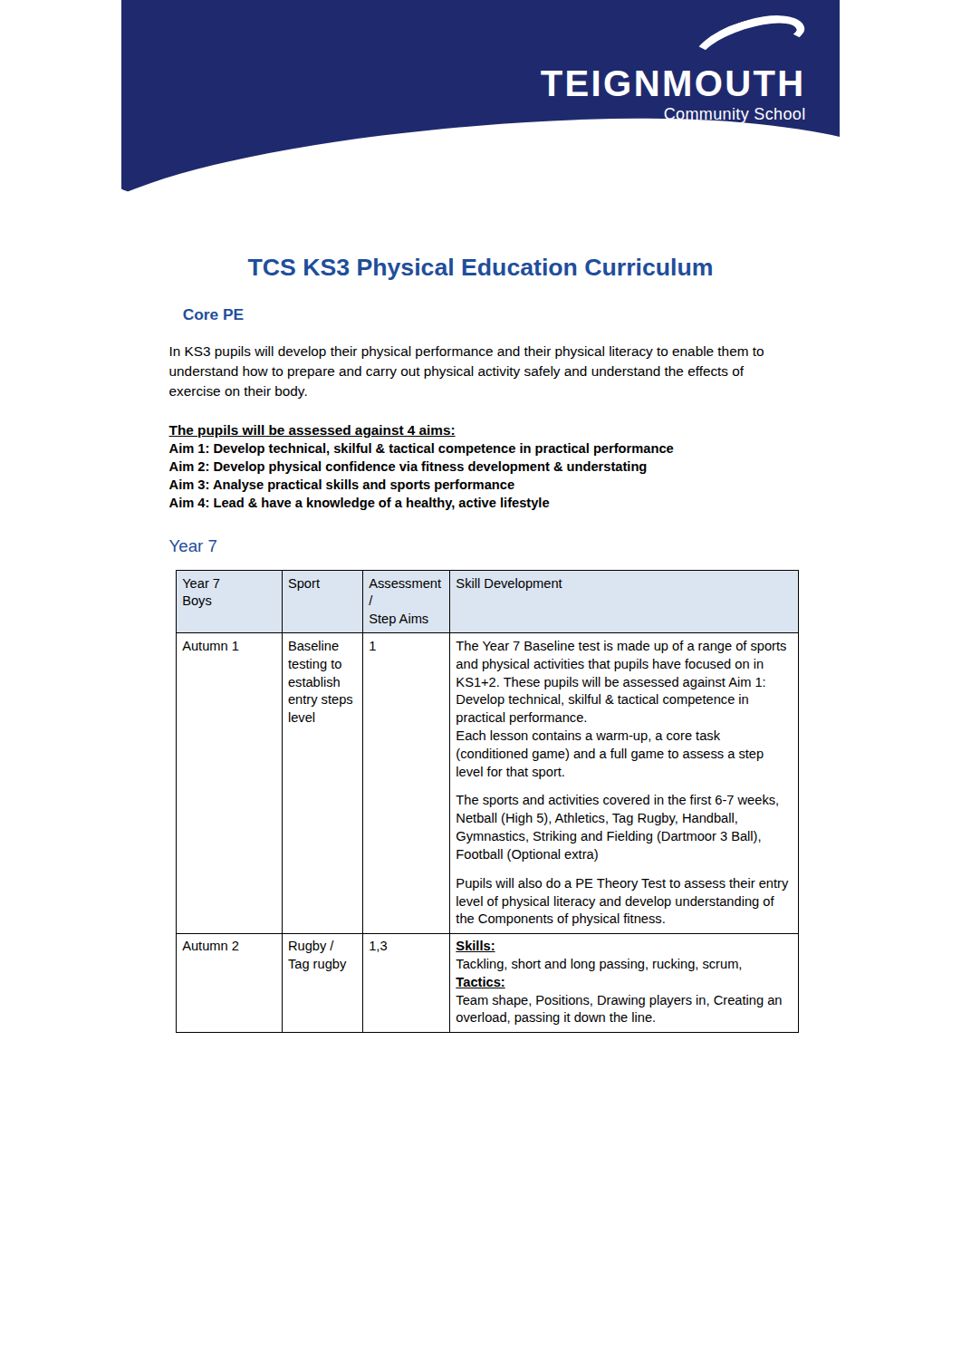TEIGNMOUTH
Community School
TCS KS3 Physical Education Curriculum
Core PE
In KS3 pupils will develop their physical performance and their physical literacy to enable them to understand how to prepare and carry out physical activity safely and understand the effects of exercise on their body.
The pupils will be assessed against 4 aims:
Aim 1: Develop technical, skilful & tactical competence in practical performance
Aim 2: Develop physical confidence via fitness development & understating
Aim 3: Analyse practical skills and sports performance
Aim 4: Lead & have a knowledge of a healthy, active lifestyle
Year 7
| Year 7 Boys | Sport | Assessment / Step Aims | Skill Development |
| --- | --- | --- | --- |
| Autumn 1 | Baseline testing to establish entry steps level | 1 | The Year 7 Baseline test is made up of a range of sports and physical activities that pupils have focused on in KS1+2. These pupils will be assessed against Aim 1: Develop technical, skilful & tactical competence in practical performance. Each lesson contains a warm-up, a core task (conditioned game) and a full game to assess a step level for that sport. The sports and activities covered in the first 6-7 weeks, Netball (High 5), Athletics, Tag Rugby, Handball, Gymnastics, Striking and Fielding (Dartmoor 3 Ball), Football (Optional extra) Pupils will also do a PE Theory Test to assess their entry level of physical literacy and develop understanding of the Components of physical fitness. |
| Autumn 2 | Rugby / Tag rugby | 1,3 | Skills: Tackling, short and long passing, rucking, scrum, Tactics: Team shape, Positions, Drawing players in, Creating an overload, passing it down the line. |